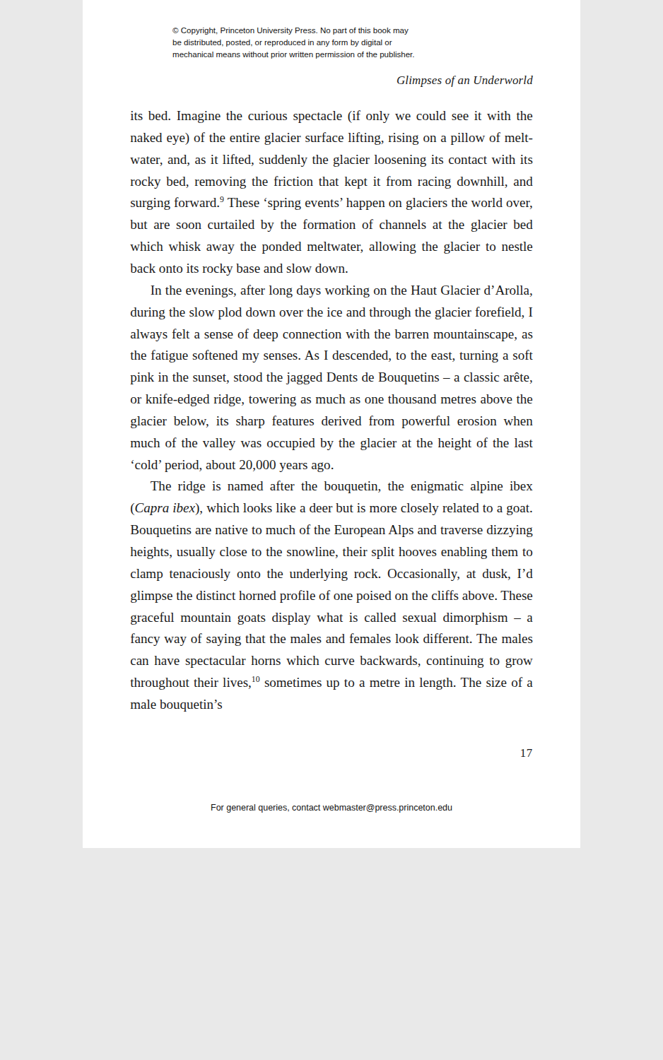© Copyright, Princeton University Press. No part of this book may be distributed, posted, or reproduced in any form by digital or mechanical means without prior written permission of the publisher.
Glimpses of an Underworld
its bed. Imagine the curious spectacle (if only we could see it with the naked eye) of the entire glacier surface lifting, rising on a pillow of meltwater, and, as it lifted, suddenly the glacier loosening its contact with its rocky bed, removing the friction that kept it from racing downhill, and surging forward.9 These ‘spring events’ happen on glaciers the world over, but are soon curtailed by the formation of channels at the glacier bed which whisk away the ponded meltwater, allowing the glacier to nestle back onto its rocky base and slow down.
In the evenings, after long days working on the Haut Glacier d’Arolla, during the slow plod down over the ice and through the glacier forefield, I always felt a sense of deep connection with the barren mountainscape, as the fatigue softened my senses. As I descended, to the east, turning a soft pink in the sunset, stood the jagged Dents de Bouquetins – a classic arête, or knife-edged ridge, towering as much as one thousand metres above the glacier below, its sharp features derived from powerful erosion when much of the valley was occupied by the glacier at the height of the last ‘cold’ period, about 20,000 years ago.
The ridge is named after the bouquetin, the enigmatic alpine ibex (Capra ibex), which looks like a deer but is more closely related to a goat. Bouquetins are native to much of the European Alps and traverse dizzying heights, usually close to the snowline, their split hooves enabling them to clamp tenaciously onto the underlying rock. Occasionally, at dusk, I’d glimpse the distinct horned profile of one poised on the cliffs above. These graceful mountain goats display what is called sexual dimorphism – a fancy way of saying that the males and females look different. The males can have spectacular horns which curve backwards, continuing to grow throughout their lives,10 sometimes up to a metre in length. The size of a male bouquetin’s
17
For general queries, contact webmaster@press.princeton.edu